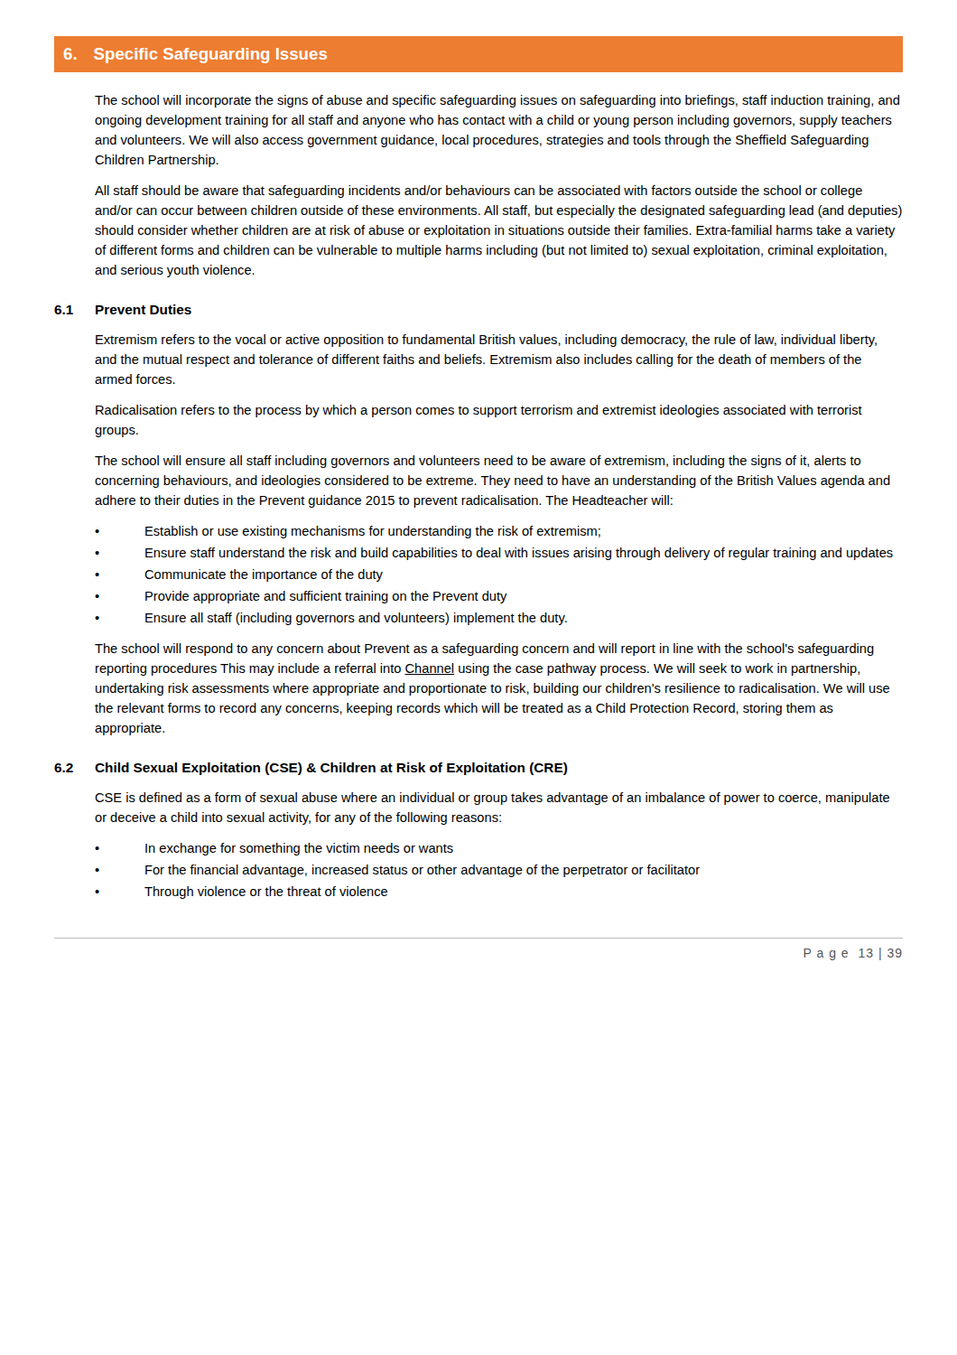6. Specific Safeguarding Issues
The school will incorporate the signs of abuse and specific safeguarding issues on safeguarding into briefings, staff induction training, and ongoing development training for all staff and anyone who has contact with a child or young person including governors, supply teachers and volunteers. We will also access government guidance, local procedures, strategies and tools through the Sheffield Safeguarding Children Partnership.
All staff should be aware that safeguarding incidents and/or behaviours can be associated with factors outside the school or college and/or can occur between children outside of these environments. All staff, but especially the designated safeguarding lead (and deputies) should consider whether children are at risk of abuse or exploitation in situations outside their families. Extra-familial harms take a variety of different forms and children can be vulnerable to multiple harms including (but not limited to) sexual exploitation, criminal exploitation, and serious youth violence.
6.1 Prevent Duties
Extremism refers to the vocal or active opposition to fundamental British values, including democracy, the rule of law, individual liberty, and the mutual respect and tolerance of different faiths and beliefs. Extremism also includes calling for the death of members of the armed forces.
Radicalisation refers to the process by which a person comes to support terrorism and extremist ideologies associated with terrorist groups.
The school will ensure all staff including governors and volunteers need to be aware of extremism, including the signs of it, alerts to concerning behaviours, and ideologies considered to be extreme. They need to have an understanding of the British Values agenda and adhere to their duties in the Prevent guidance 2015 to prevent radicalisation. The Headteacher will:
Establish or use existing mechanisms for understanding the risk of extremism;
Ensure staff understand the risk and build capabilities to deal with issues arising through delivery of regular training and updates
Communicate the importance of the duty
Provide appropriate and sufficient training on the Prevent duty
Ensure all staff (including governors and volunteers) implement the duty.
The school will respond to any concern about Prevent as a safeguarding concern and will report in line with the school's safeguarding reporting procedures This may include a referral into Channel using the case pathway process. We will seek to work in partnership, undertaking risk assessments where appropriate and proportionate to risk, building our children's resilience to radicalisation. We will use the relevant forms to record any concerns, keeping records which will be treated as a Child Protection Record, storing them as appropriate.
6.2 Child Sexual Exploitation (CSE) & Children at Risk of Exploitation (CRE)
CSE is defined as a form of sexual abuse where an individual or group takes advantage of an imbalance of power to coerce, manipulate or deceive a child into sexual activity, for any of the following reasons:
In exchange for something the victim needs or wants
For the financial advantage, increased status or other advantage of the perpetrator or facilitator
Through violence or the threat of violence
P a g e 13 | 39